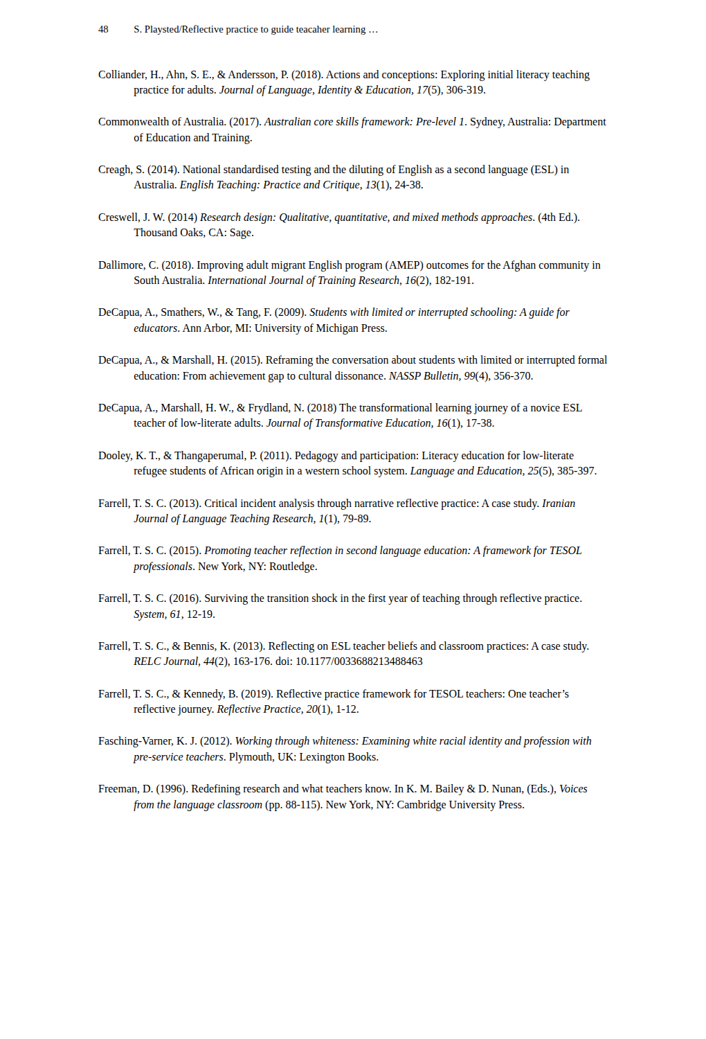48 S. Playsted/Reflective practice to guide teacaher learning …
Colliander, H., Ahn, S. E., & Andersson, P. (2018). Actions and conceptions: Exploring initial literacy teaching practice for adults. Journal of Language, Identity & Education, 17(5), 306-319.
Commonwealth of Australia. (2017). Australian core skills framework: Pre-level 1. Sydney, Australia: Department of Education and Training.
Creagh, S. (2014). National standardised testing and the diluting of English as a second language (ESL) in Australia. English Teaching: Practice and Critique, 13(1), 24-38.
Creswell, J. W. (2014) Research design: Qualitative, quantitative, and mixed methods approaches. (4th Ed.). Thousand Oaks, CA: Sage.
Dallimore, C. (2018). Improving adult migrant English program (AMEP) outcomes for the Afghan community in South Australia. International Journal of Training Research, 16(2), 182-191.
DeCapua, A., Smathers, W., & Tang, F. (2009). Students with limited or interrupted schooling: A guide for educators. Ann Arbor, MI: University of Michigan Press.
DeCapua, A., & Marshall, H. (2015). Reframing the conversation about students with limited or interrupted formal education: From achievement gap to cultural dissonance. NASSP Bulletin, 99(4), 356-370.
DeCapua, A., Marshall, H. W., & Frydland, N. (2018) The transformational learning journey of a novice ESL teacher of low-literate adults. Journal of Transformative Education, 16(1), 17-38.
Dooley, K. T., & Thangaperumal, P. (2011). Pedagogy and participation: Literacy education for low-literate refugee students of African origin in a western school system. Language and Education, 25(5), 385-397.
Farrell, T. S. C. (2013). Critical incident analysis through narrative reflective practice: A case study. Iranian Journal of Language Teaching Research, 1(1), 79-89.
Farrell, T. S. C. (2015). Promoting teacher reflection in second language education: A framework for TESOL professionals. New York, NY: Routledge.
Farrell, T. S. C. (2016). Surviving the transition shock in the first year of teaching through reflective practice. System, 61, 12-19.
Farrell, T. S. C., & Bennis, K. (2013). Reflecting on ESL teacher beliefs and classroom practices: A case study. RELC Journal, 44(2), 163-176. doi: 10.1177/0033688213488463
Farrell, T. S. C., & Kennedy, B. (2019). Reflective practice framework for TESOL teachers: One teacher’s reflective journey. Reflective Practice, 20(1), 1-12.
Fasching-Varner, K. J. (2012). Working through whiteness: Examining white racial identity and profession with pre-service teachers. Plymouth, UK: Lexington Books.
Freeman, D. (1996). Redefining research and what teachers know. In K. M. Bailey & D. Nunan, (Eds.), Voices from the language classroom (pp. 88-115). New York, NY: Cambridge University Press.